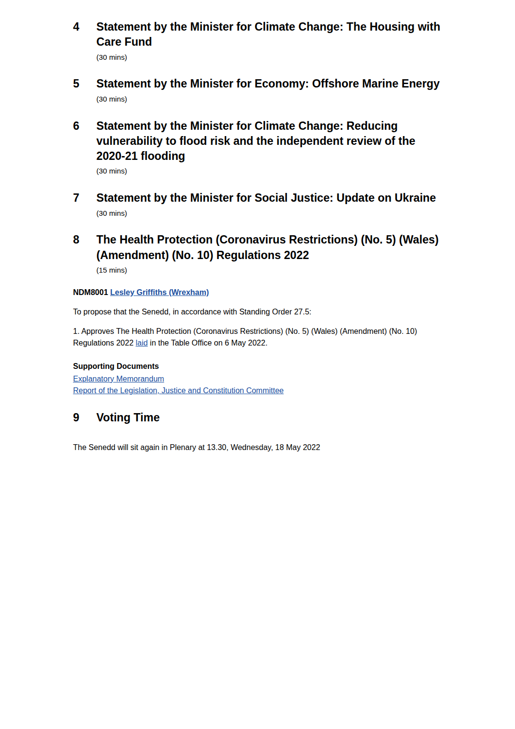4
Statement by the Minister for Climate Change: The Housing with Care Fund
(30 mins)
5
Statement by the Minister for Economy: Offshore Marine Energy
(30 mins)
6
Statement by the Minister for Climate Change: Reducing vulnerability to flood risk and the independent review of the 2020-21 flooding
(30 mins)
7
Statement by the Minister for Social Justice: Update on Ukraine
(30 mins)
8
The Health Protection (Coronavirus Restrictions) (No. 5) (Wales) (Amendment) (No. 10) Regulations 2022
(15 mins)
NDM8001 Lesley Griffiths (Wrexham)
To propose that the Senedd, in accordance with Standing Order 27.5:
1. Approves The Health Protection (Coronavirus Restrictions) (No. 5) (Wales) (Amendment) (No. 10) Regulations 2022 laid in the Table Office on 6 May 2022.
Supporting Documents
Explanatory Memorandum Report of the Legislation, Justice and Constitution Committee
9
Voting Time
The Senedd will sit again in Plenary at 13.30, Wednesday, 18 May 2022